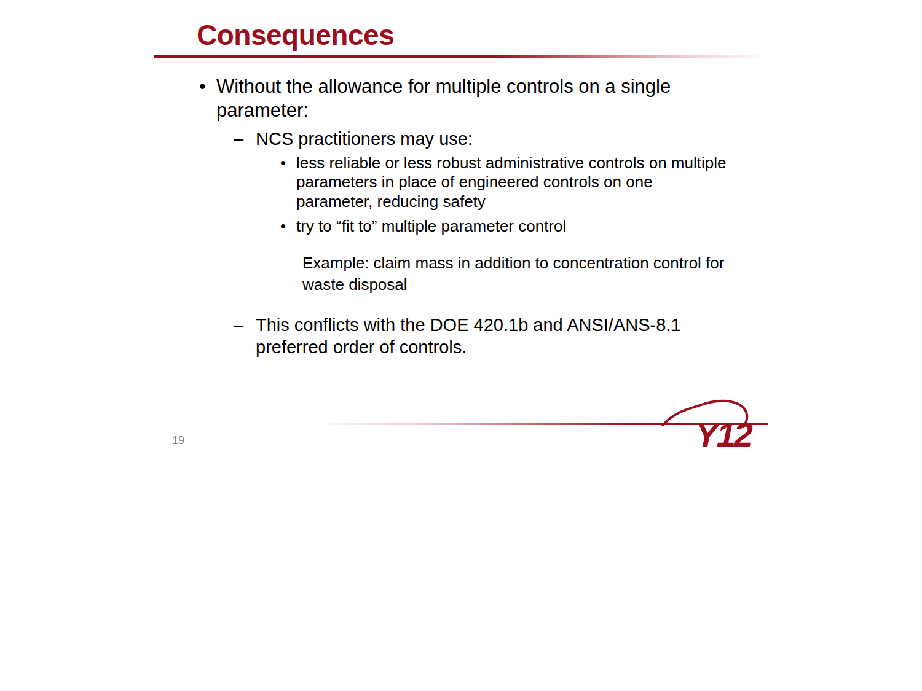Consequences
Without the allowance for multiple controls on a single parameter:
NCS practitioners may use:
less reliable or less robust administrative controls on multiple parameters in place of engineered controls on one parameter, reducing safety
try to “fit to” multiple parameter control
Example: claim mass in addition to concentration control for waste disposal
This conflicts with the DOE 420.1b and ANSI/ANS-8.1 preferred order of controls.
19
Y12